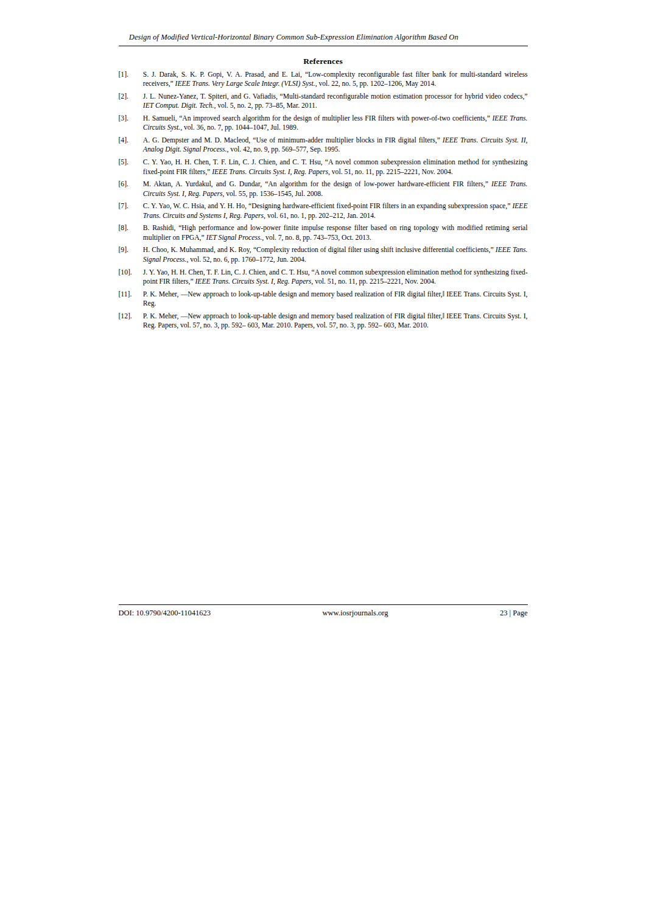Design of Modified Vertical-Horizontal Binary Common Sub-Expression Elimination Algorithm Based On
References
| [1]. | S. J. Darak, S. K. P. Gopi, V. A. Prasad, and E. Lai, “Low-complexity reconfigurable fast filter bank for multi-standard wireless receivers,” IEEE Trans. Very Large Scale Integr. (VLSI) Syst. , vol. 22, no. 5, pp. 1202–1206, May 2014. |
| [2]. | J. L. Nunez-Yanez, T. Spiteri, and G. Vafiadis, “Multi-standard reconfigurable motion estimation processor for hybrid video codecs,” IET Comput. Digit. Tech. , vol. 5, no. 2, pp. 73–85, Mar. 2011. |
| [3]. | H. Samueli, “An improved search algorithm for the design of multiplier less FIR filters with power-of-two coefficients,” IEEE Trans. Circuits Syst. , vol. 36, no. 7, pp. 1044–1047, Jul. 1989. |
| [4]. | A. G. Dempster and M. D. Macleod, “Use of minimum-adder multiplier blocks in FIR digital filters,” IEEE Trans. Circuits Syst. II, Analog Digit. Signal Process. , vol. 42, no. 9, pp. 569–577, Sep. 1995. |
| [5]. | C. Y. Yao, H. H. Chen, T. F. Lin, C. J. Chien, and C. T. Hsu, “A novel common subexpression elimination method for synthesizing fixed-point FIR filters,” IEEE Trans. Circuits Syst. I, Reg. Papers , vol. 51, no. 11, pp. 2215–2221, Nov. 2004. |
| [6]. | M. Aktan, A. Yurdakul, and G. Dundar, “An algorithm for the design of low-power hardware-efficient FIR filters,” IEEE Trans. Circuits Syst. I, Reg. Papers , vol. 55, pp. 1536–1545, Jul. 2008. |
| [7]. | C. Y. Yao, W. C. Hsia, and Y. H. Ho, “Designing hardware-efficient fixed-point FIR filters in an expanding subexpression space,” IEEE Trans. Circuits and Systems I, Reg. Papers , vol. 61, no. 1, pp. 202–212, Jan. 2014. |
| [8]. | B. Rashidi, “High performance and low-power finite impulse response filter based on ring topology with modified retiming serial multiplier on FPGA,” IET Signal Process. , vol. 7, no. 8, pp. 743–753, Oct. 2013. |
| [9]. | H. Choo, K. Muhammad, and K. Roy, “Complexity reduction of digital filter using shift inclusive differential coefficients,” IEEE Tans. Signal Process. , vol. 52, no. 6, pp. 1760–1772, Jun. 2004. |
| [10]. | J. Y. Yao, H. H. Chen, T. F. Lin, C. J. Chien, and C. T. Hsu, “A novel common subexpression elimination method for synthesizing fixed-point FIR filters,” IEEE Trans. Circuits Syst. I, Reg. Papers , vol. 51, no. 11, pp. 2215–2221, Nov. 2004. |
| [11]. | P. K. Meher, —New approach to look-up-table design and memory based realization of FIR digital filter,‖ IEEE Trans. Circuits Syst. I, Reg. |
| [12]. | P. K. Meher, —New approach to look-up-table design and memory based realization of FIR digital filter,‖ IEEE Trans. Circuits Syst. I, Reg. Papers, vol. 57, no. 3, pp. 592– 603, Mar. 2010. Papers, vol. 57, no. 3, pp. 592– 603, Mar. 2010. |
DOI: 10.9790/4200-11041623
www.iosrjournals.org
23 | Page